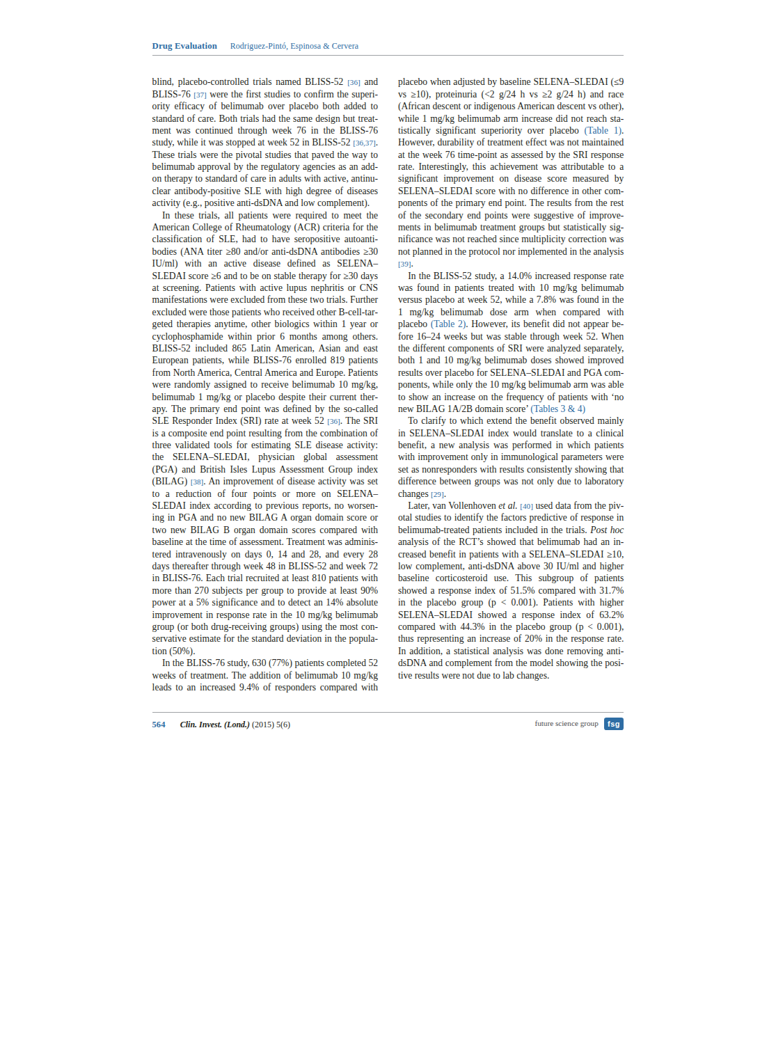Drug Evaluation Rodriguez-Pintó, Espinosa & Cervera
blind, placebo-controlled trials named BLISS-52 [36] and BLISS-76 [37] were the first studies to confirm the superiority efficacy of belimumab over placebo both added to standard of care. Both trials had the same design but treatment was continued through week 76 in the BLISS-76 study, while it was stopped at week 52 in BLISS-52 [36,37]. These trials were the pivotal studies that paved the way to belimumab approval by the regulatory agencies as an add-on therapy to standard of care in adults with active, antinuclear antibody-positive SLE with high degree of diseases activity (e.g., positive anti-dsDNA and low complement).
In these trials, all patients were required to meet the American College of Rheumatology (ACR) criteria for the classification of SLE, had to have seropositive autoantibodies (ANA titer ≥80 and/or anti-dsDNA antibodies ≥30 IU/ml) with an active disease defined as SELENA–SLEDAI score ≥6 and to be on stable therapy for ≥30 days at screening. Patients with active lupus nephritis or CNS manifestations were excluded from these two trials. Further excluded were those patients who received other B-cell-targeted therapies anytime, other biologics within 1 year or cyclophosphamide within prior 6 months among others. BLISS-52 included 865 Latin American, Asian and east European patients, while BLISS-76 enrolled 819 patients from North America, Central America and Europe. Patients were randomly assigned to receive belimumab 10 mg/kg, belimumab 1 mg/kg or placebo despite their current therapy. The primary end point was defined by the so-called SLE Responder Index (SRI) rate at week 52 [36]. The SRI is a composite end point resulting from the combination of three validated tools for estimating SLE disease activity: the SELENA–SLEDAI, physician global assessment (PGA) and British Isles Lupus Assessment Group index (BILAG) [38]. An improvement of disease activity was set to a reduction of four points or more on SELENA–SLEDAI index according to previous reports, no worsening in PGA and no new BILAG A organ domain score or two new BILAG B organ domain scores compared with baseline at the time of assessment. Treatment was administered intravenously on days 0, 14 and 28, and every 28 days thereafter through week 48 in BLISS-52 and week 72 in BLISS-76. Each trial recruited at least 810 patients with more than 270 subjects per group to provide at least 90% power at a 5% significance and to detect an 14% absolute improvement in response rate in the 10 mg/kg belimumab group (or both drug-receiving groups) using the most conservative estimate for the standard deviation in the population (50%).
In the BLISS-76 study, 630 (77%) patients completed 52 weeks of treatment. The addition of belimumab 10 mg/kg leads to an increased 9.4% of responders compared with placebo when adjusted by baseline SELENA–SLEDAI (≤9 vs ≥10), proteinuria (<2 g/24 h vs ≥2 g/24 h) and race (African descent or indigenous American descent vs other), while 1 mg/kg belimumab arm increase did not reach statistically significant superiority over placebo (Table 1). However, durability of treatment effect was not maintained at the week 76 time-point as assessed by the SRI response rate. Interestingly, this achievement was attributable to a significant improvement on disease score measured by SELENA–SLEDAI score with no difference in other components of the primary end point. The results from the rest of the secondary end points were suggestive of improvements in belimumab treatment groups but statistically significance was not reached since multiplicity correction was not planned in the protocol nor implemented in the analysis [39].
In the BLISS-52 study, a 14.0% increased response rate was found in patients treated with 10 mg/kg belimumab versus placebo at week 52, while a 7.8% was found in the 1 mg/kg belimumab dose arm when compared with placebo (Table 2). However, its benefit did not appear before 16–24 weeks but was stable through week 52. When the different components of SRI were analyzed separately, both 1 and 10 mg/kg belimumab doses showed improved results over placebo for SELENA–SLEDAI and PGA components, while only the 10 mg/kg belimumab arm was able to show an increase on the frequency of patients with ‘no new BILAG 1A/2B domain score’ (Tables 3 & 4)
To clarify to which extend the benefit observed mainly in SELENA–SLEDAI index would translate to a clinical benefit, a new analysis was performed in which patients with improvement only in immunological parameters were set as nonresponders with results consistently showing that difference between groups was not only due to laboratory changes [29].
Later, van Vollenhoven et al. [40] used data from the pivotal studies to identify the factors predictive of response in belimumab-treated patients included in the trials. Post hoc analysis of the RCT’s showed that belimumab had an increased benefit in patients with a SELENA–SLEDAI ≥10, low complement, anti-dsDNA above 30 IU/ml and higher baseline corticosteroid use. This subgroup of patients showed a response index of 51.5% compared with 31.7% in the placebo group (p < 0.001). Patients with higher SELENA–SLEDAI showed a response index of 63.2% compared with 44.3% in the placebo group (p < 0.001), thus representing an increase of 20% in the response rate. In addition, a statistical analysis was done removing anti-dsDNA and complement from the model showing the positive results were not due to lab changes.
564 Clin. Invest. (Lond.) (2015) 5(6) future science group fsg